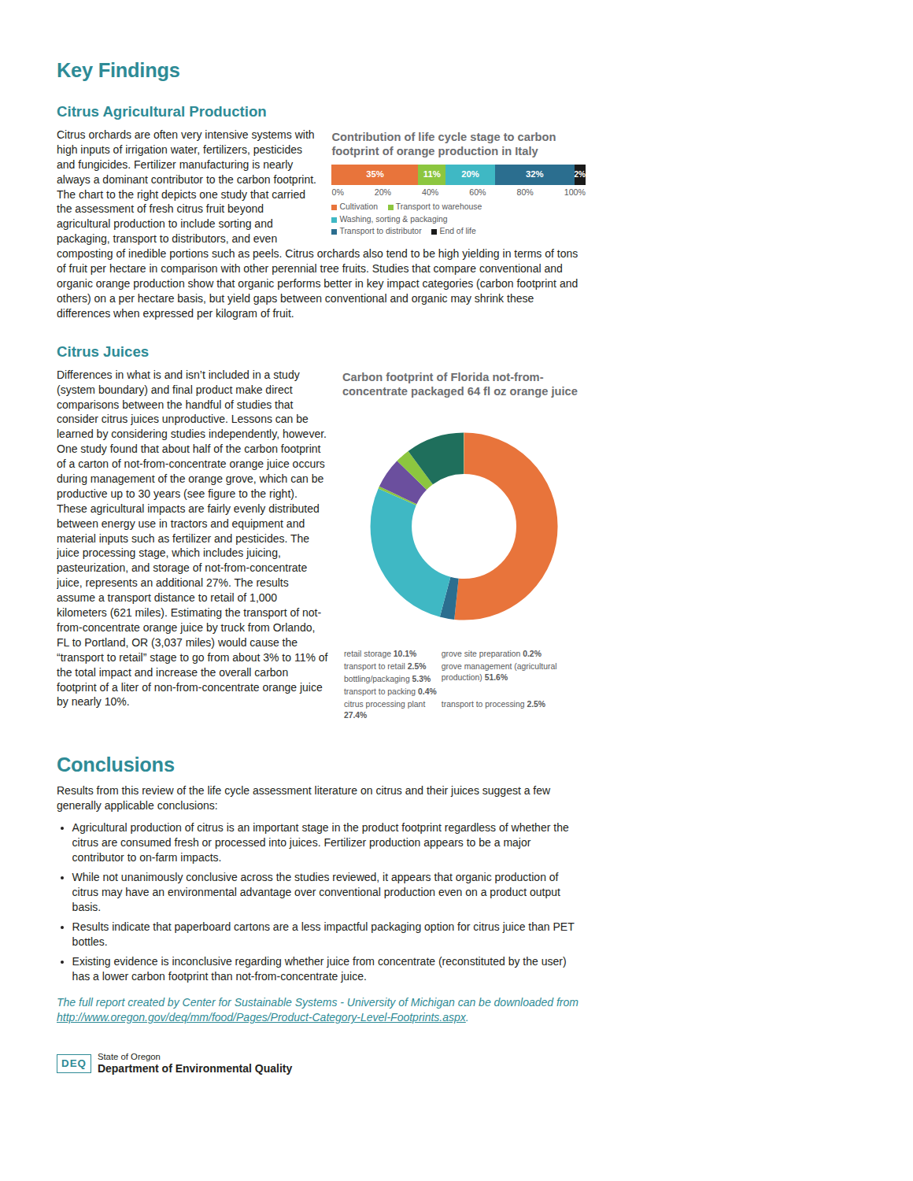Key Findings
Citrus Agricultural Production
Contribution of life cycle stage to carbon footprint of orange production in Italy
35%
11%
20%
32%
2%
0% 20% 40% 60% 80% 100%
Cultivation Transport to warehouse Washing, sorting & packaging
Transport to distributor End of life
Citrus orchards are often very intensive systems with high inputs of irrigation water, fertilizers, pesticides and fungicides. Fertilizer manufacturing is nearly always a dominant contributor to the carbon footprint. The chart to the right depicts one study that carried the assessment of fresh citrus fruit beyond agricultural production to include sorting and packaging, transport to distributors, and even composting of inedible portions such as peels. Citrus orchards also tend to be high yielding in terms of tons of fruit per hectare in comparison with other perennial tree fruits. Studies that compare conventional and organic orange production show that organic performs better in key impact categories (carbon footprint and others) on a per hectare basis, but yield gaps between conventional and organic may shrink these differences when expressed per kilogram of fruit.
Citrus Juices
Carbon footprint of Florida not-from-concentrate packaged 64 fl oz orange juice
| retail storage 10.1% | grove site preparation 0.2% |
| transport to retail 2.5% | grove management (agricultural production) 51.6% |
| bottling/packaging 5.3% |
| transport to packing 0.4% | |
| citrus processing plant 27.4% | transport to processing 2.5% |
Differences in what is and isn’t included in a study (system boundary) and final product make direct comparisons between the handful of studies that consider citrus juices unproductive. Lessons can be learned by considering studies independently, however. One study found that about half of the carbon footprint of a carton of not-from-concentrate orange juice occurs during management of the orange grove, which can be productive up to 30 years (see figure to the right). These agricultural impacts are fairly evenly distributed between energy use in tractors and equipment and material inputs such as fertilizer and pesticides. The juice processing stage, which includes juicing, pasteurization, and storage of not-from-concentrate juice, represents an additional 27%. The results assume a transport distance to retail of 1,000 kilometers (621 miles). Estimating the transport of not-from-concentrate orange juice by truck from Orlando, FL to Portland, OR (3,037 miles) would cause the “transport to retail” stage to go from about 3% to 11% of the total impact and increase the overall carbon footprint of a liter of non-from-concentrate orange juice by nearly 10%.
Conclusions
Results from this review of the life cycle assessment literature on citrus and their juices suggest a few generally applicable conclusions:
Agricultural production of citrus is an important stage in the product footprint regardless of whether the citrus are consumed fresh or processed into juices. Fertilizer production appears to be a major contributor to on-farm impacts.
While not unanimously conclusive across the studies reviewed, it appears that organic production of citrus may have an environmental advantage over conventional production even on a product output basis.
Results indicate that paperboard cartons are a less impactful packaging option for citrus juice than PET bottles.
Existing evidence is inconclusive regarding whether juice from concentrate (reconstituted by the user) has a lower carbon footprint than not-from-concentrate juice.
The full report created by Center for Sustainable Systems - University of Michigan can be downloaded from http://www.oregon.gov/deq/mm/food/Pages/Product-Category-Level-Footprints.aspx.
DEQ State of Oregon
Department of Environmental Quality